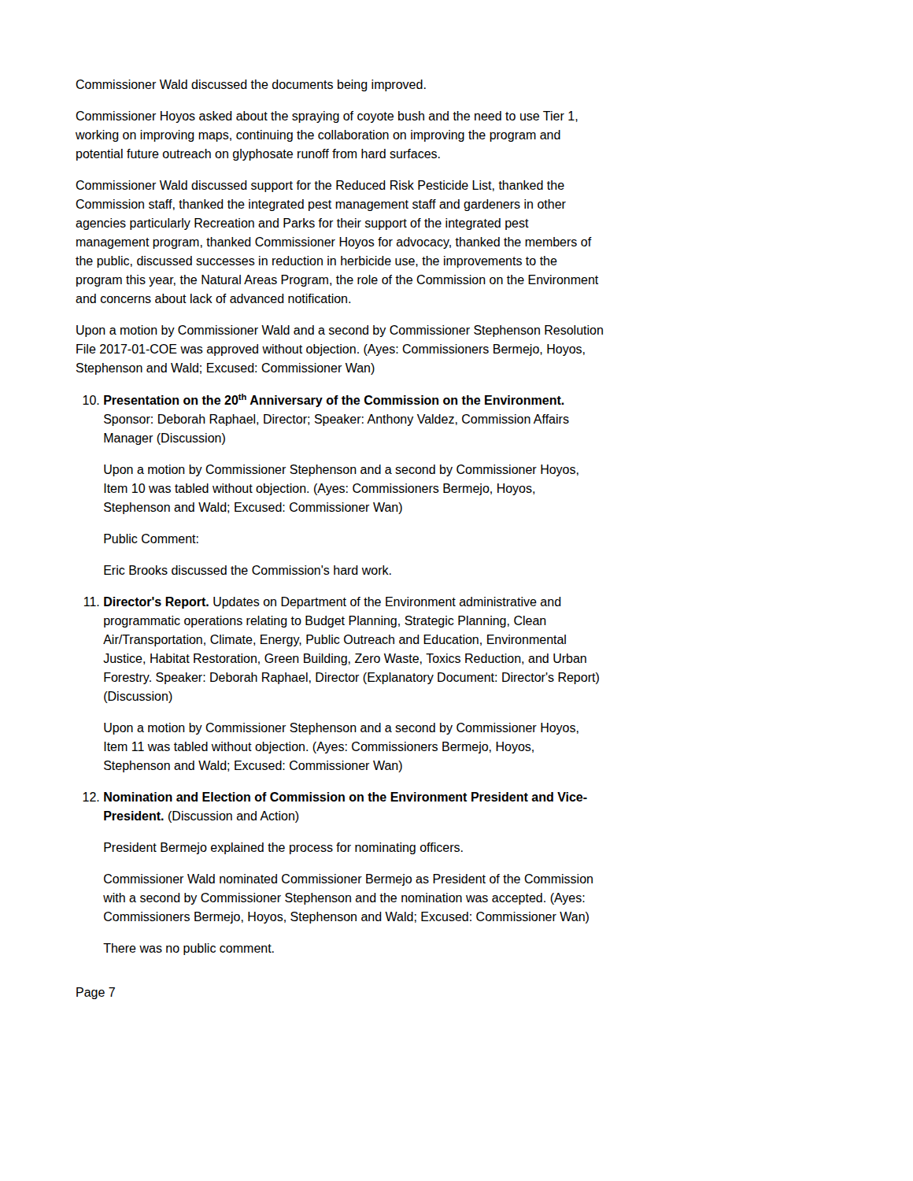Commissioner Wald discussed the documents being improved.
Commissioner Hoyos asked about the spraying of coyote bush and the need to use Tier 1, working on improving maps, continuing the collaboration on improving the program and potential future outreach on glyphosate runoff from hard surfaces.
Commissioner Wald discussed support for the Reduced Risk Pesticide List, thanked the Commission staff, thanked the integrated pest management staff and gardeners in other agencies particularly Recreation and Parks for their support of the integrated pest management program, thanked Commissioner Hoyos for advocacy, thanked the members of the public, discussed successes in reduction in herbicide use, the improvements to the program this year, the Natural Areas Program, the role of the Commission on the Environment and concerns about lack of advanced notification.
Upon a motion by Commissioner Wald and a second by Commissioner Stephenson Resolution File 2017-01-COE was approved without objection. (Ayes: Commissioners Bermejo, Hoyos, Stephenson and Wald; Excused: Commissioner Wan)
Presentation on the 20th Anniversary of the Commission on the Environment. Sponsor: Deborah Raphael, Director; Speaker: Anthony Valdez, Commission Affairs Manager (Discussion)
Upon a motion by Commissioner Stephenson and a second by Commissioner Hoyos, Item 10 was tabled without objection. (Ayes: Commissioners Bermejo, Hoyos, Stephenson and Wald; Excused: Commissioner Wan)
Public Comment:
Eric Brooks discussed the Commission's hard work.
Director's Report. Updates on Department of the Environment administrative and programmatic operations relating to Budget Planning, Strategic Planning, Clean Air/Transportation, Climate, Energy, Public Outreach and Education, Environmental Justice, Habitat Restoration, Green Building, Zero Waste, Toxics Reduction, and Urban Forestry. Speaker: Deborah Raphael, Director (Explanatory Document: Director's Report) (Discussion)
Upon a motion by Commissioner Stephenson and a second by Commissioner Hoyos, Item 11 was tabled without objection. (Ayes: Commissioners Bermejo, Hoyos, Stephenson and Wald; Excused: Commissioner Wan)
Nomination and Election of Commission on the Environment President and Vice-President. (Discussion and Action)
President Bermejo explained the process for nominating officers.
Commissioner Wald nominated Commissioner Bermejo as President of the Commission with a second by Commissioner Stephenson and the nomination was accepted. (Ayes: Commissioners Bermejo, Hoyos, Stephenson and Wald; Excused: Commissioner Wan)
There was no public comment.
Page 7